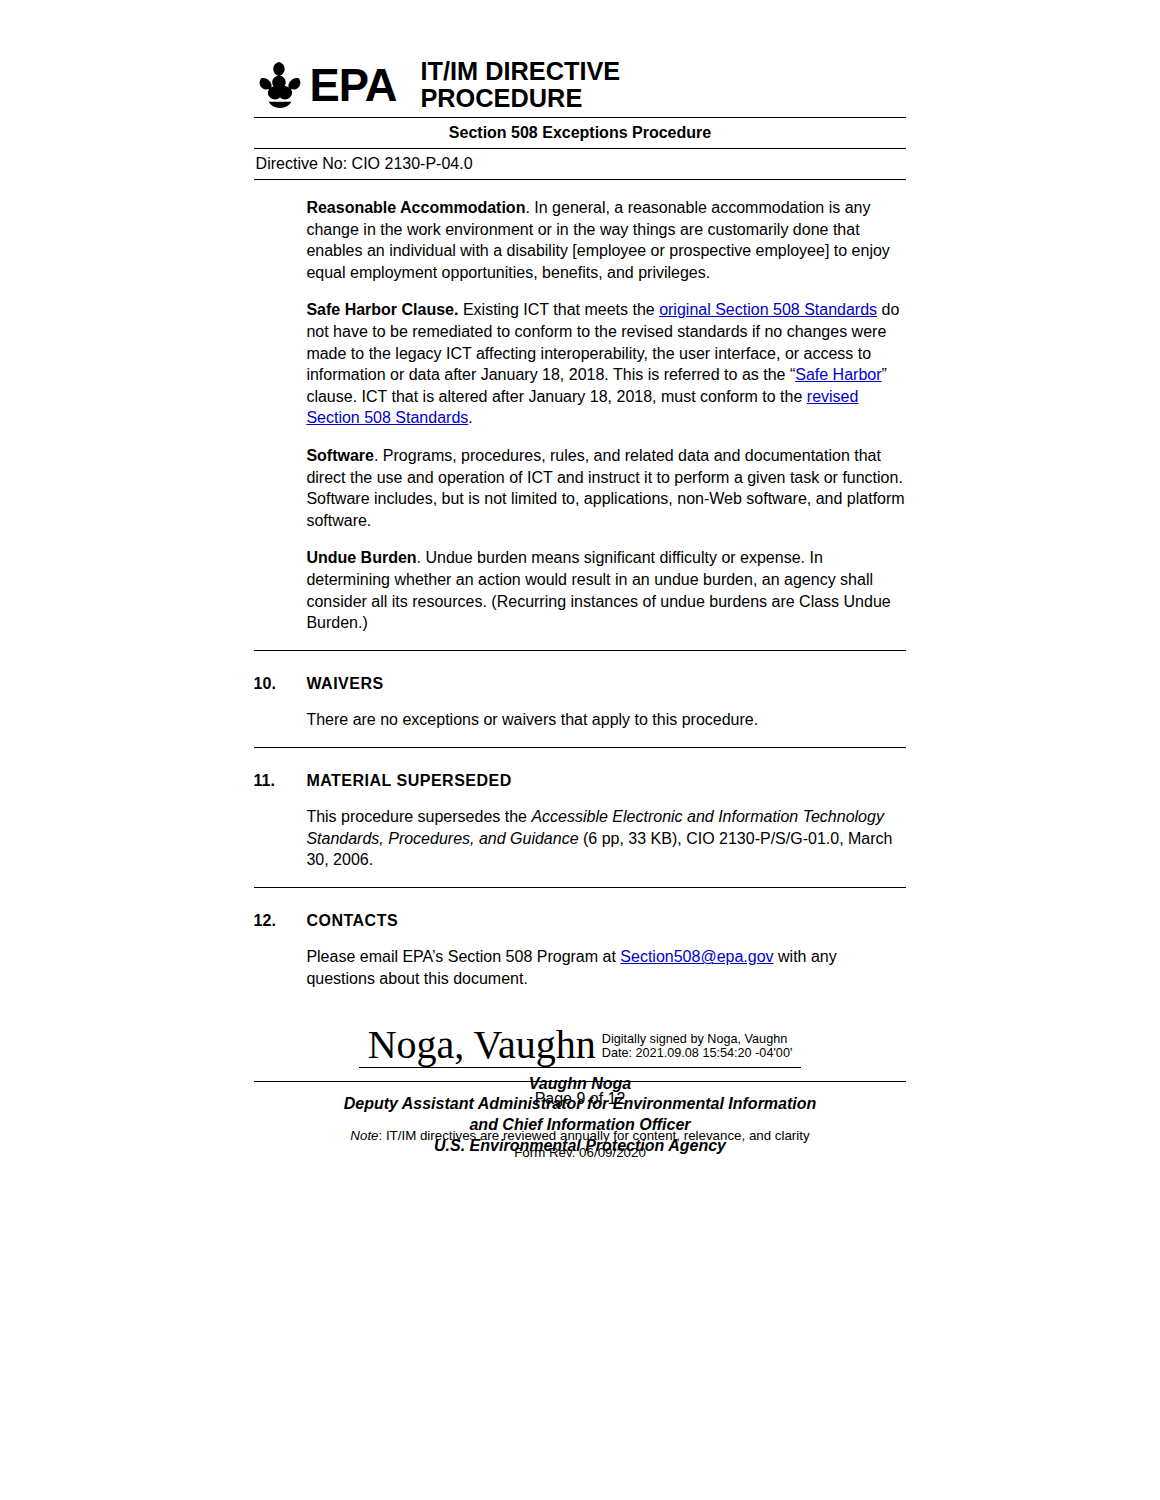EPA
IT/IM DIRECTIVE
PROCEDURE
Section 508 Exceptions Procedure
Directive No: CIO 2130-P-04.0
Reasonable Accommodation. In general, a reasonable accommodation is any change in the work environment or in the way things are customarily done that enables an individual with a disability [employee or prospective employee] to enjoy equal employment opportunities, benefits, and privileges.
Safe Harbor Clause. Existing ICT that meets the original Section 508 Standards do not have to be remediated to conform to the revised standards if no changes were made to the legacy ICT affecting interoperability, the user interface, or access to information or data after January 18, 2018. This is referred to as the “Safe Harbor” clause. ICT that is altered after January 18, 2018, must conform to the revised Section 508 Standards.
Software. Programs, procedures, rules, and related data and documentation that direct the use and operation of ICT and instruct it to perform a given task or function. Software includes, but is not limited to, applications, non-Web software, and platform software.
Undue Burden. Undue burden means significant difficulty or expense. In determining whether an action would result in an undue burden, an agency shall consider all its resources. (Recurring instances of undue burdens are Class Undue Burden.)
10. WAIVERS
There are no exceptions or waivers that apply to this procedure.
11. MATERIAL SUPERSEDED
This procedure supersedes the Accessible Electronic and Information Technology Standards, Procedures, and Guidance (6 pp, 33 KB), CIO 2130-P/S/G-01.0, March 30, 2006.
12. CONTACTS
Please email EPA’s Section 508 Program at Section508@epa.gov with any questions about this document.
Noga, Vaughn Digitally signed by Noga, Vaughn
Date: 2021.09.08 15:54:20 -04'00'
Vaughn Noga
Deputy Assistant Administrator for Environmental Information
and Chief Information Officer
U.S. Environmental Protection Agency
Page 9 of 12
Note: IT/IM directives are reviewed annually for content, relevance, and clarity
Form Rev. 06/09/2020